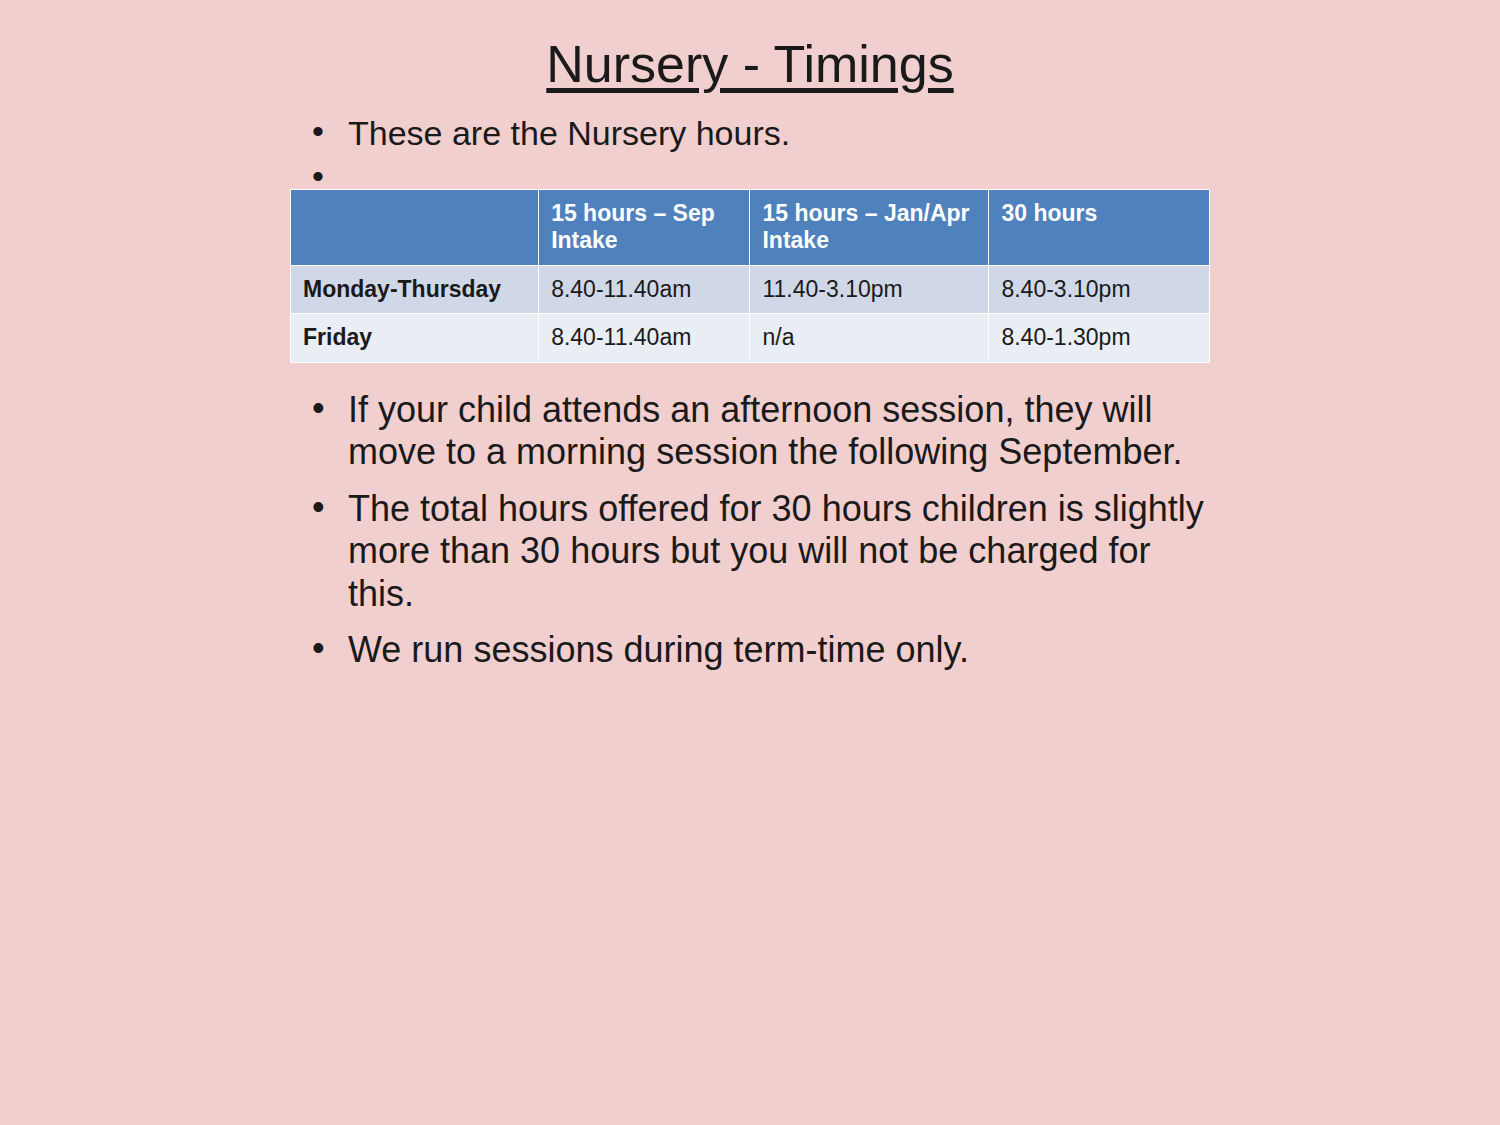Nursery - Timings
These are the Nursery hours.
| | 15 hours – Sep Intake | 15 hours – Jan/Apr Intake | 30 hours |
| --- | --- | --- | --- |
| Monday-Thursday | 8.40-11.40am | 11.40-3.10pm | 8.40-3.10pm |
| Friday | 8.40-11.40am | n/a | 8.40-1.30pm |
If your child attends an afternoon session, they will move to a morning session the following September.
The total hours offered for 30 hours children is slightly more than 30 hours but you will not be charged for this.
We run sessions during term-time only.